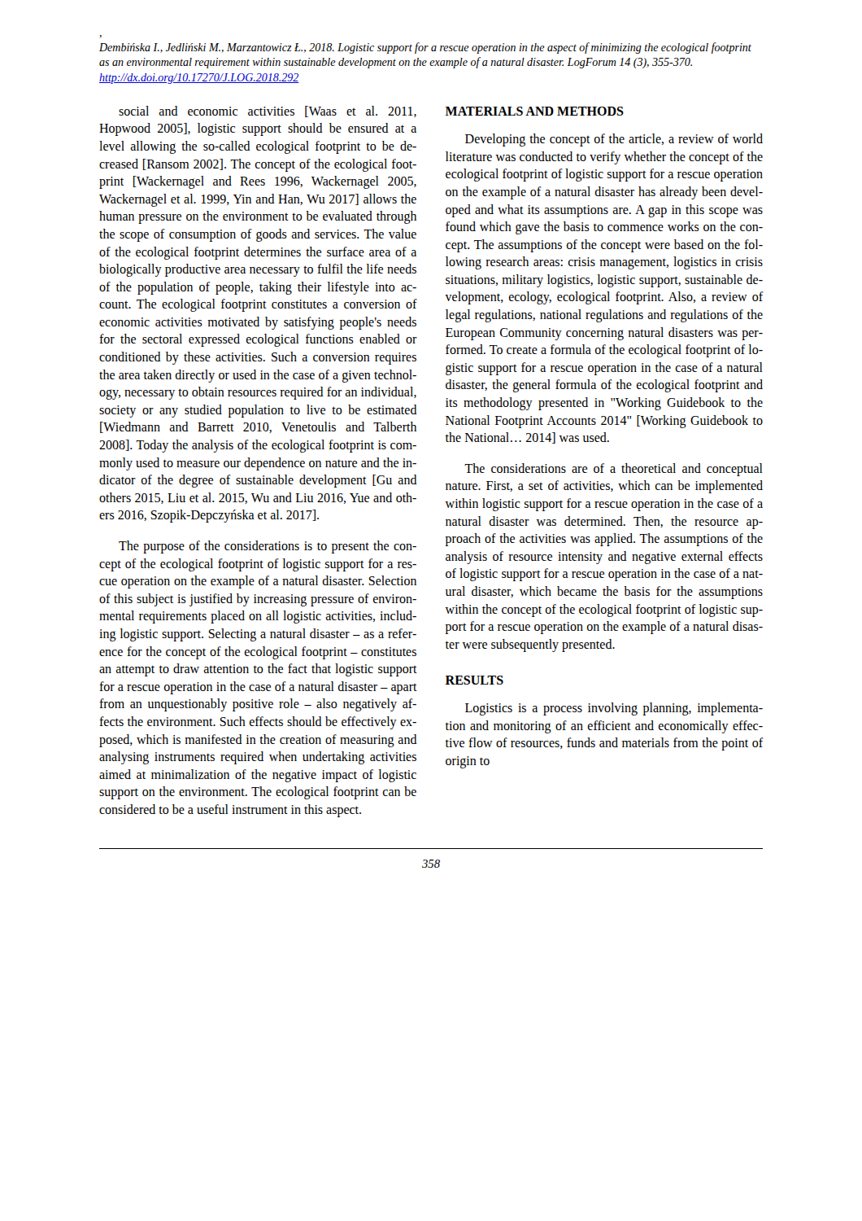,
Dembińska I., Jedliński M., Marzantowicz Ł., 2018. Logistic support for a rescue operation in the aspect of minimizing the ecological footprint as an environmental requirement within sustainable development on the example of a natural disaster. LogForum 14 (3), 355-370. http://dx.doi.org/10.17270/J.LOG.2018.292
social and economic activities [Waas et al. 2011, Hopwood 2005], logistic support should be ensured at a level allowing the so-called ecological footprint to be decreased [Ransom 2002]. The concept of the ecological footprint [Wackernagel and Rees 1996, Wackernagel 2005, Wackernagel et al. 1999, Yin and Han, Wu 2017] allows the human pressure on the environment to be evaluated through the scope of consumption of goods and services. The value of the ecological footprint determines the surface area of a biologically productive area necessary to fulfil the life needs of the population of people, taking their lifestyle into account. The ecological footprint constitutes a conversion of economic activities motivated by satisfying people's needs for the sectoral expressed ecological functions enabled or conditioned by these activities. Such a conversion requires the area taken directly or used in the case of a given technology, necessary to obtain resources required for an individual, society or any studied population to live to be estimated [Wiedmann and Barrett 2010, Venetoulis and Talberth 2008]. Today the analysis of the ecological footprint is commonly used to measure our dependence on nature and the indicator of the degree of sustainable development [Gu and others 2015, Liu et al. 2015, Wu and Liu 2016, Yue and others 2016, Szopik-Depczyńska et al. 2017].
The purpose of the considerations is to present the concept of the ecological footprint of logistic support for a rescue operation on the example of a natural disaster. Selection of this subject is justified by increasing pressure of environmental requirements placed on all logistic activities, including logistic support. Selecting a natural disaster – as a reference for the concept of the ecological footprint – constitutes an attempt to draw attention to the fact that logistic support for a rescue operation in the case of a natural disaster – apart from an unquestionably positive role – also negatively affects the environment. Such effects should be effectively exposed, which is manifested in the creation of measuring and analysing instruments required when undertaking activities aimed at minimalization of the negative impact of logistic support on the environment. The ecological footprint can be considered to be a useful instrument in this aspect.
MATERIALS AND METHODS
Developing the concept of the article, a review of world literature was conducted to verify whether the concept of the ecological footprint of logistic support for a rescue operation on the example of a natural disaster has already been developed and what its assumptions are. A gap in this scope was found which gave the basis to commence works on the concept. The assumptions of the concept were based on the following research areas: crisis management, logistics in crisis situations, military logistics, logistic support, sustainable development, ecology, ecological footprint. Also, a review of legal regulations, national regulations and regulations of the European Community concerning natural disasters was performed. To create a formula of the ecological footprint of logistic support for a rescue operation in the case of a natural disaster, the general formula of the ecological footprint and its methodology presented in "Working Guidebook to the National Footprint Accounts 2014" [Working Guidebook to the National… 2014] was used.
The considerations are of a theoretical and conceptual nature. First, a set of activities, which can be implemented within logistic support for a rescue operation in the case of a natural disaster was determined. Then, the resource approach of the activities was applied. The assumptions of the analysis of resource intensity and negative external effects of logistic support for a rescue operation in the case of a natural disaster, which became the basis for the assumptions within the concept of the ecological footprint of logistic support for a rescue operation on the example of a natural disaster were subsequently presented.
RESULTS
Logistics is a process involving planning, implementation and monitoring of an efficient and economically effective flow of resources, funds and materials from the point of origin to
358